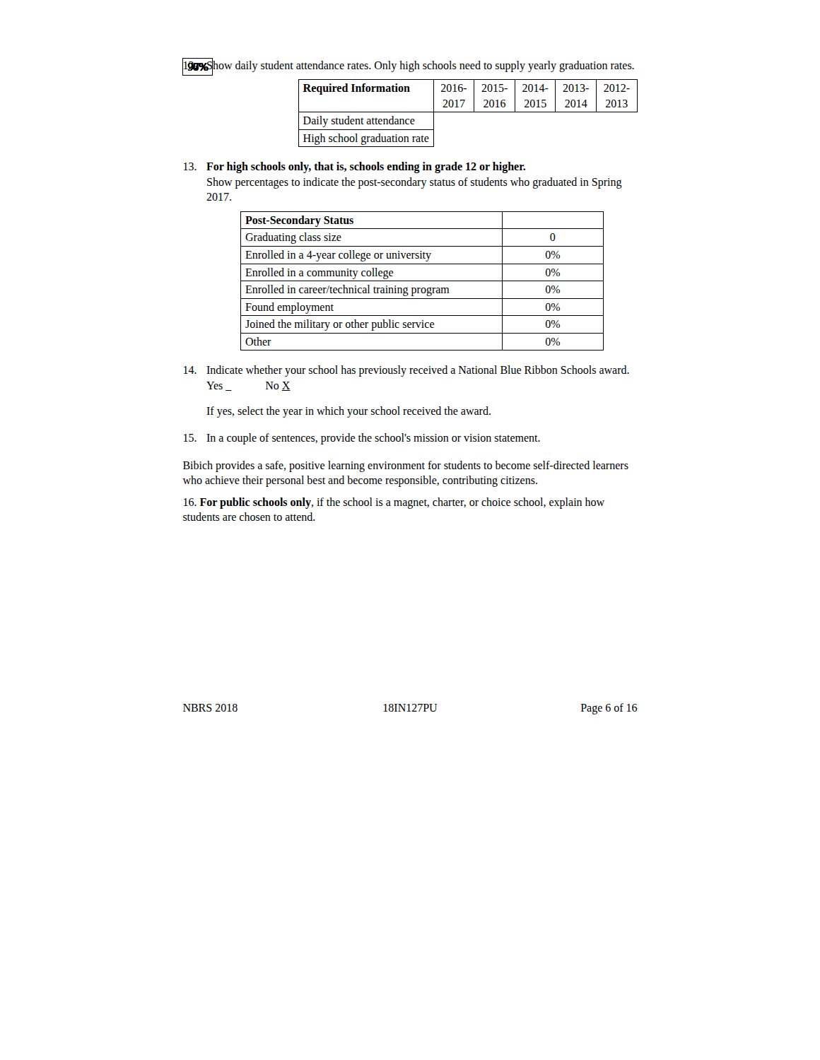12. Show daily student attendance rates. Only high schools need to supply yearly graduation rates.
| Required Information | 2016-2017 | 2015-2016 | 2014-2015 | 2013-2014 | 2012-2013 |
| --- | --- | --- | --- | --- | --- |
| Daily student attendance | 96% | 97% | 97% | 97% | 97% |
| High school graduation rate | 0% | 0% | 0% | 0% | 0% |
13. For high schools only, that is, schools ending in grade 12 or higher.
Show percentages to indicate the post-secondary status of students who graduated in Spring 2017.
| Post-Secondary Status | |
| Graduating class size | 0 |
| Enrolled in a 4-year college or university | 0% |
| Enrolled in a community college | 0% |
| Enrolled in career/technical training program | 0% |
| Found employment | 0% |
| Joined the military or other public service | 0% |
| Other | 0% |
14. Indicate whether your school has previously received a National Blue Ribbon Schools award.
Yes No X
If yes, select the year in which your school received the award.
15. In a couple of sentences, provide the school's mission or vision statement.
Bibich provides a safe, positive learning environment for students to become self-directed learners who achieve their personal best and become responsible, contributing citizens.
16. For public schools only, if the school is a magnet, charter, or choice school, explain how students are chosen to attend.
NBRS 2018
18IN127PU
Page 6 of 16